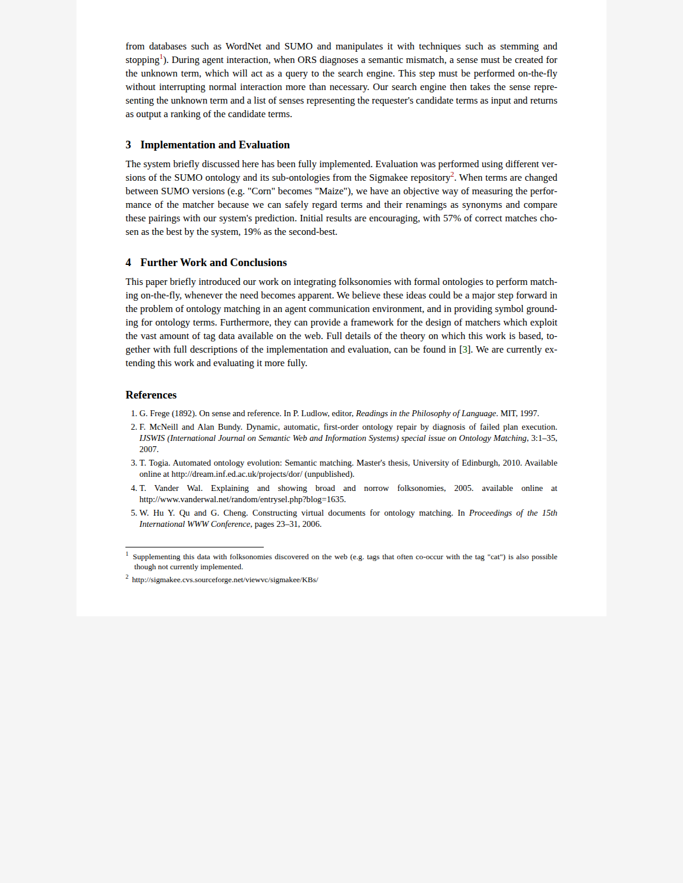from databases such as WordNet and SUMO and manipulates it with techniques such as stemming and stopping1). During agent interaction, when ORS diagnoses a semantic mismatch, a sense must be created for the unknown term, which will act as a query to the search engine. This step must be performed on-the-fly without interrupting normal interaction more than necessary. Our search engine then takes the sense representing the unknown term and a list of senses representing the requester's candidate terms as input and returns as output a ranking of the candidate terms.
3 Implementation and Evaluation
The system briefly discussed here has been fully implemented. Evaluation was performed using different versions of the SUMO ontology and its sub-ontologies from the Sigmakee repository2. When terms are changed between SUMO versions (e.g. "Corn" becomes "Maize"), we have an objective way of measuring the performance of the matcher because we can safely regard terms and their renamings as synonyms and compare these pairings with our system's prediction. Initial results are encouraging, with 57% of correct matches chosen as the best by the system, 19% as the second-best.
4 Further Work and Conclusions
This paper briefly introduced our work on integrating folksonomies with formal ontologies to perform matching on-the-fly, whenever the need becomes apparent. We believe these ideas could be a major step forward in the problem of ontology matching in an agent communication environment, and in providing symbol grounding for ontology terms. Furthermore, they can provide a framework for the design of matchers which exploit the vast amount of tag data available on the web. Full details of the theory on which this work is based, together with full descriptions of the implementation and evaluation, can be found in [3]. We are currently extending this work and evaluating it more fully.
References
G. Frege (1892). On sense and reference. In P. Ludlow, editor, Readings in the Philosophy of Language. MIT, 1997.
F. McNeill and Alan Bundy. Dynamic, automatic, first-order ontology repair by diagnosis of failed plan execution. IJSWIS (International Journal on Semantic Web and Information Systems) special issue on Ontology Matching, 3:1–35, 2007.
T. Togia. Automated ontology evolution: Semantic matching. Master's thesis, University of Edinburgh, 2010. Available online at http://dream.inf.ed.ac.uk/projects/dor/ (unpublished).
T. Vander Wal. Explaining and showing broad and norrow folksonomies, 2005. available online at http://www.vanderwal.net/random/entrysel.php?blog=1635.
W. Hu Y. Qu and G. Cheng. Constructing virtual documents for ontology matching. In Proceedings of the 15th International WWW Conference, pages 23–31, 2006.
1 Supplementing this data with folksonomies discovered on the web (e.g. tags that often co-occur with the tag "cat") is also possible though not currently implemented.
2 http://sigmakee.cvs.sourceforge.net/viewvc/sigmakee/KBs/